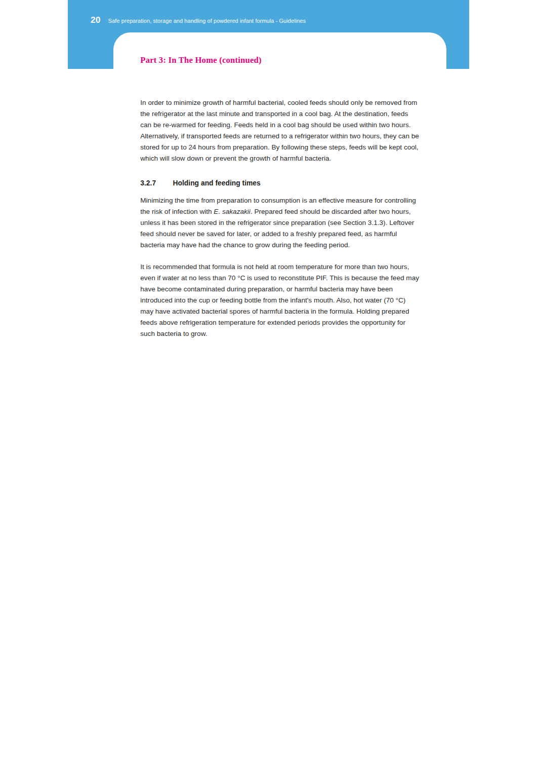20 Safe preparation, storage and handling of powdered infant formula - Guidelines
Part 3: In The Home (continued)
In order to minimize growth of harmful bacterial, cooled feeds should only be removed from the refrigerator at the last minute and transported in a cool bag. At the destination, feeds can be re-warmed for feeding. Feeds held in a cool bag should be used within two hours. Alternatively, if transported feeds are returned to a refrigerator within two hours, they can be stored for up to 24 hours from preparation. By following these steps, feeds will be kept cool, which will slow down or prevent the growth of harmful bacteria.
3.2.7 Holding and feeding times
Minimizing the time from preparation to consumption is an effective measure for controlling the risk of infection with E. sakazakii. Prepared feed should be discarded after two hours, unless it has been stored in the refrigerator since preparation (see Section 3.1.3). Leftover feed should never be saved for later, or added to a freshly prepared feed, as harmful bacteria may have had the chance to grow during the feeding period.
It is recommended that formula is not held at room temperature for more than two hours, even if water at no less than 70 °C is used to reconstitute PIF. This is because the feed may have become contaminated during preparation, or harmful bacteria may have been introduced into the cup or feeding bottle from the infant's mouth. Also, hot water (70 °C) may have activated bacterial spores of harmful bacteria in the formula. Holding prepared feeds above refrigeration temperature for extended periods provides the opportunity for such bacteria to grow.